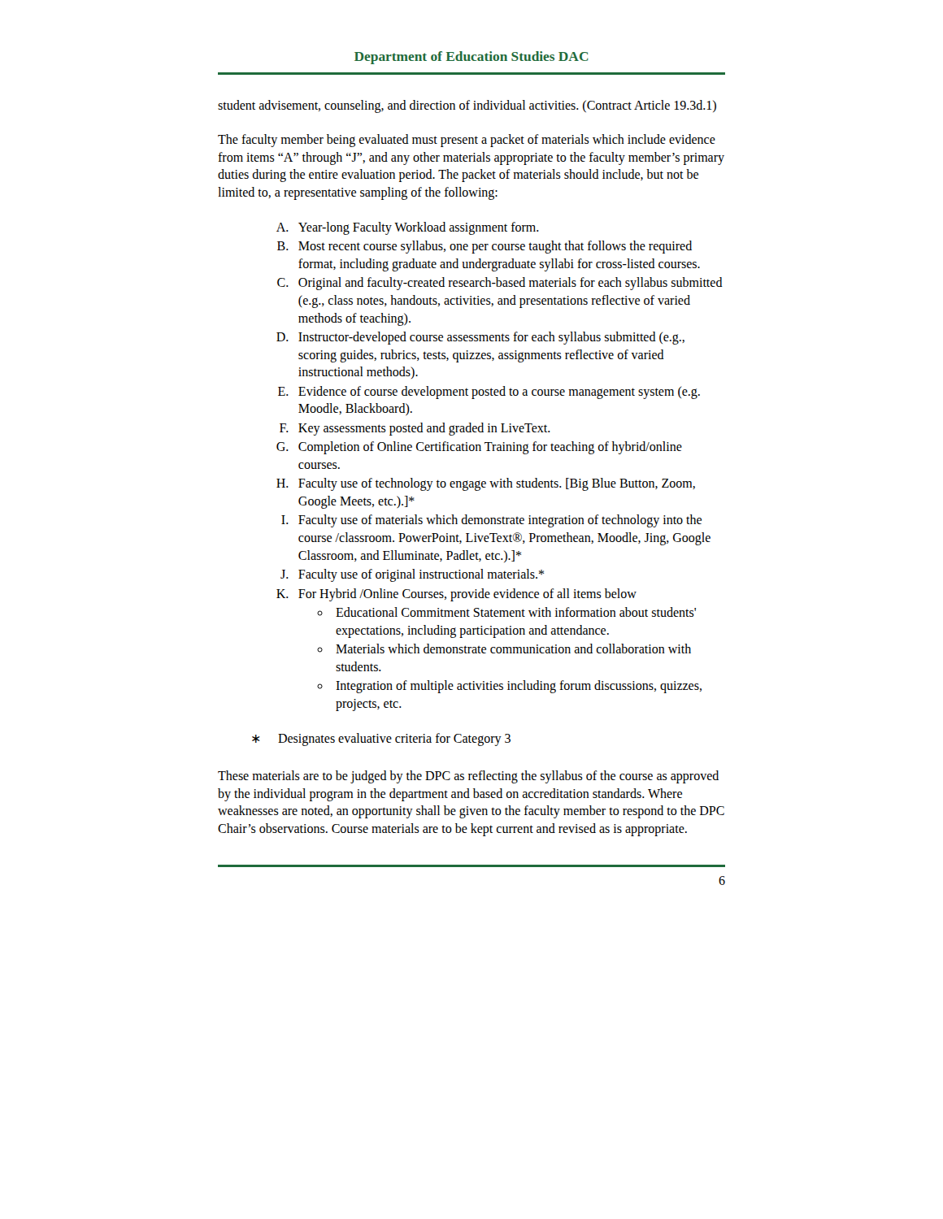Department of Education Studies DAC
student advisement, counseling, and direction of individual activities. (Contract Article 19.3d.1)
The faculty member being evaluated must present a packet of materials which include evidence from items “A” through “J”, and any other materials appropriate to the faculty member’s primary duties during the entire evaluation period. The packet of materials should include, but not be limited to, a representative sampling of the following:
Year-long Faculty Workload assignment form.
Most recent course syllabus, one per course taught that follows the required format, including graduate and undergraduate syllabi for cross-listed courses.
Original and faculty-created research-based materials for each syllabus submitted (e.g., class notes, handouts, activities, and presentations reflective of varied methods of teaching).
Instructor-developed course assessments for each syllabus submitted (e.g., scoring guides, rubrics, tests, quizzes, assignments reflective of varied instructional methods).
Evidence of course development posted to a course management system (e.g. Moodle, Blackboard).
Key assessments posted and graded in LiveText.
Completion of Online Certification Training for teaching of hybrid/online courses.
Faculty use of technology to engage with students. [Big Blue Button, Zoom, Google Meets, etc.).]*
Faculty use of materials which demonstrate integration of technology into the course /classroom. PowerPoint, LiveText®, Promethean, Moodle, Jing, Google Classroom, and Elluminate, Padlet, etc.).]*
Faculty use of original instructional materials.*
For Hybrid /Online Courses, provide evidence of all items below
Educational Commitment Statement with information about students' expectations, including participation and attendance.
Materials which demonstrate communication and collaboration with students.
Integration of multiple activities including forum discussions, quizzes, projects, etc.
Designates evaluative criteria for Category 3
These materials are to be judged by the DPC as reflecting the syllabus of the course as approved by the individual program in the department and based on accreditation standards. Where weaknesses are noted, an opportunity shall be given to the faculty member to respond to the DPC Chair’s observations. Course materials are to be kept current and revised as is appropriate.
6